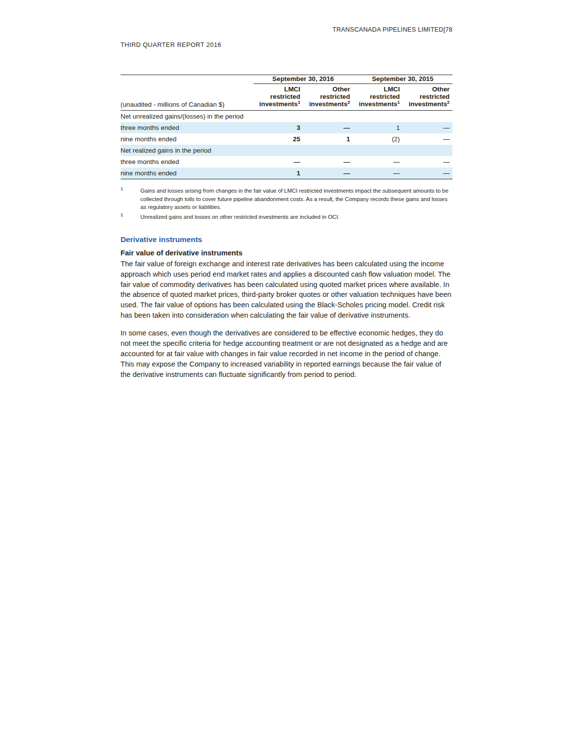TRANSCANADA PIPELINES LIMITED[78
THIRD QUARTER REPORT 2016
| | September 30, 2016 | September 30, 2015 |
| --- | --- | --- |
| (unaudited - millions of Canadian $) | LMCI restricted investments 1 | Other restricted investments 2 | LMCI restricted investments 1 | Other restricted investments 2 |
| Net unrealized gains/(losses) in the period | | | | |
| three months ended | 3 | — | 1 | — |
| nine months ended | 25 | 1 | (2) | — |
| Net realized gains in the period | | | | |
| three months ended | — | — | — | — |
| nine months ended | 1 | — | — | — |
1
Gains and losses arising from changes in the fair value of LMCI restricted investments impact the subsequent amounts to be collected through tolls to cover future pipeline abandonment costs. As a result, the Company records these gains and losses as regulatory assets or liabilities.
2
Unrealized gains and losses on other restricted investments are included in OCI.
Derivative instruments
Fair value of derivative instruments
The fair value of foreign exchange and interest rate derivatives has been calculated using the income approach which uses period end market rates and applies a discounted cash flow valuation model. The fair value of commodity derivatives has been calculated using quoted market prices where available. In the absence of quoted market prices, third-party broker quotes or other valuation techniques have been used. The fair value of options has been calculated using the Black-Scholes pricing model. Credit risk has been taken into consideration when calculating the fair value of derivative instruments.
In some cases, even though the derivatives are considered to be effective economic hedges, they do not meet the specific criteria for hedge accounting treatment or are not designated as a hedge and are accounted for at fair value with changes in fair value recorded in net income in the period of change. This may expose the Company to increased variability in reported earnings because the fair value of the derivative instruments can fluctuate significantly from period to period.